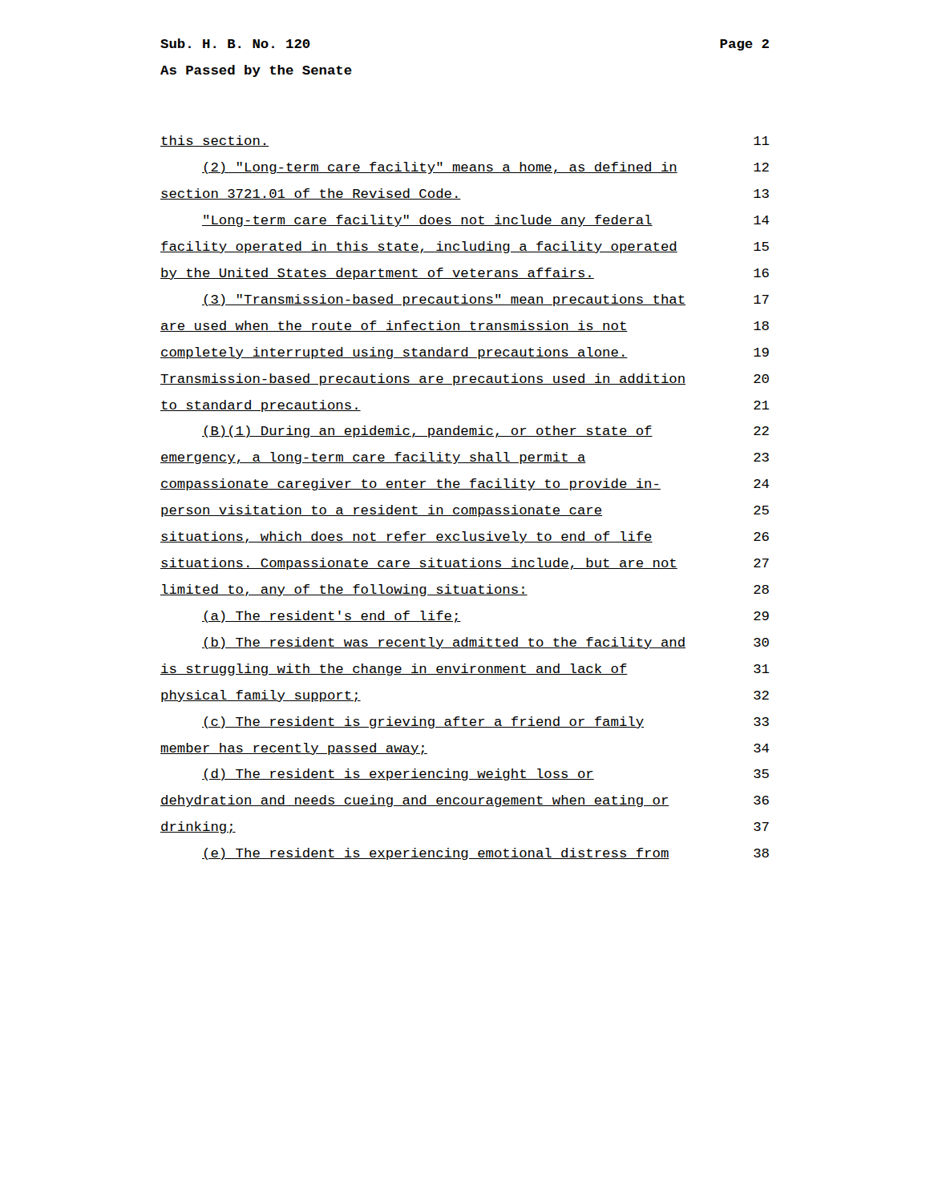Sub. H. B. No. 120 As Passed by the Senate
Page 2
this section. 11
(2) "Long-term care facility" means a home, as defined in 12
section 3721.01 of the Revised Code. 13
"Long-term care facility" does not include any federal 14
facility operated in this state, including a facility operated 15
by the United States department of veterans affairs. 16
(3) "Transmission-based precautions" mean precautions that 17
are used when the route of infection transmission is not 18
completely interrupted using standard precautions alone. 19
Transmission-based precautions are precautions used in addition 20
to standard precautions. 21
(B)(1) During an epidemic, pandemic, or other state of 22
emergency, a long-term care facility shall permit a 23
compassionate caregiver to enter the facility to provide in- 24
person visitation to a resident in compassionate care 25
situations, which does not refer exclusively to end of life 26
situations. Compassionate care situations include, but are not 27
limited to, any of the following situations: 28
(a) The resident's end of life; 29
(b) The resident was recently admitted to the facility and 30
is struggling with the change in environment and lack of 31
physical family support; 32
(c) The resident is grieving after a friend or family 33
member has recently passed away; 34
(d) The resident is experiencing weight loss or 35
dehydration and needs cueing and encouragement when eating or 36
drinking; 37
(e) The resident is experiencing emotional distress from 38